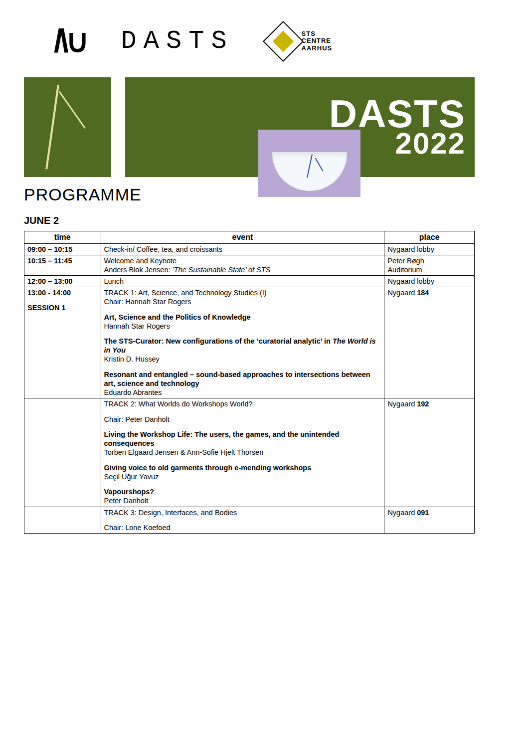/\∪
DASTS
STS
CENTRE
AARHUS
DASTS 2022
PROGRAMME
JUNE 2
| time | event | place |
| --- | --- | --- |
| 09:00 – 10:15 | Check-in/ Coffee, tea, and croissants | Nygaard lobby |
| 10:15 – 11:45 | Welcome and Keynote Anders Blok Jensen: ’The Sustainable State’ of STS | Peter Bøgh Auditorium |
| 12:00 – 13:00 | Lunch | Nygaard lobby |
| 13:00 - 14:00 SESSION 1 | TRACK 1: Art, Science, and Technology Studies (I) Chair: Hannah Star Rogers Art, Science and the Politics of Knowledge Hannah Star Rogers The STS-Curator: New configurations of the ‘curatorial analytic’ in The World is in You Kristin D. Hussey Resonant and entangled – sound-based approaches to intersections between art, science and technology Eduardo Abrantes | Nygaard 184 |
| | TRACK 2: What Worlds do Workshops World? Chair: Peter Danholt Living the Workshop Life: The users, the games, and the unintended consequences Torben Elgaard Jensen & Ann-Sofie Hjelt Thorsen Giving voice to old garments through e-mending workshops Seçil Uğur Yavuz Vapourshops? Peter Danholt | Nygaard 192 |
| | TRACK 3: Design, Interfaces, and Bodies Chair: Lone Koefoed | Nygaard 091 |